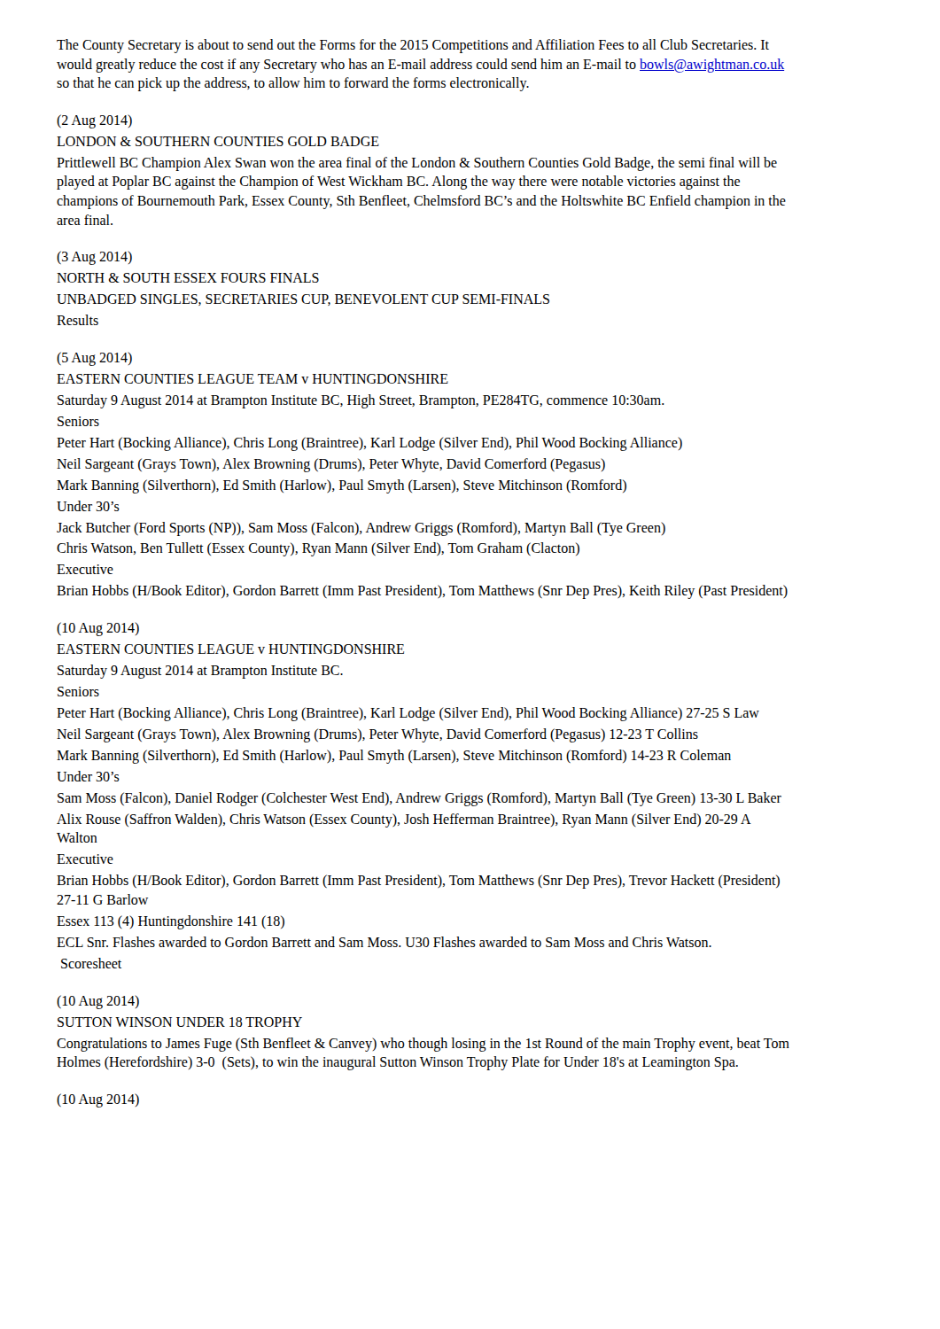The County Secretary is about to send out the Forms for the 2015 Competitions and Affiliation Fees to all Club Secretaries. It would greatly reduce the cost if any Secretary who has an E-mail address could send him an E-mail to bowls@awightman.co.uk so that he can pick up the address, to allow him to forward the forms electronically.
(2 Aug 2014)
LONDON & SOUTHERN COUNTIES GOLD BADGE
Prittlewell BC Champion Alex Swan won the area final of the London & Southern Counties Gold Badge, the semi final will be played at Poplar BC against the Champion of West Wickham BC. Along the way there were notable victories against the champions of Bournemouth Park, Essex County, Sth Benfleet, Chelmsford BC’s and the Holtswhite BC Enfield champion in the area final.
(3 Aug 2014)
NORTH & SOUTH ESSEX FOURS FINALS
UNBADGED SINGLES, SECRETARIES CUP, BENEVOLENT CUP SEMI-FINALS
Results
(5 Aug 2014)
EASTERN COUNTIES LEAGUE TEAM v HUNTINGDONSHIRE
Saturday 9 August 2014 at Brampton Institute BC, High Street, Brampton, PE284TG, commence 10:30am.
Seniors
Peter Hart (Bocking Alliance), Chris Long (Braintree), Karl Lodge (Silver End), Phil Wood Bocking Alliance)
Neil Sargeant (Grays Town), Alex Browning (Drums), Peter Whyte, David Comerford (Pegasus)
Mark Banning (Silverthorn), Ed Smith (Harlow), Paul Smyth (Larsen), Steve Mitchinson (Romford)
Under 30’s
Jack Butcher (Ford Sports (NP)), Sam Moss (Falcon), Andrew Griggs (Romford), Martyn Ball (Tye Green)
Chris Watson, Ben Tullett (Essex County), Ryan Mann (Silver End), Tom Graham (Clacton)
Executive
Brian Hobbs (H/Book Editor), Gordon Barrett (Imm Past President), Tom Matthews (Snr Dep Pres), Keith Riley (Past President)
(10 Aug 2014)
EASTERN COUNTIES LEAGUE v HUNTINGDONSHIRE
Saturday 9 August 2014 at Brampton Institute BC.
Seniors
Peter Hart (Bocking Alliance), Chris Long (Braintree), Karl Lodge (Silver End), Phil Wood Bocking Alliance) 27-25 S Law
Neil Sargeant (Grays Town), Alex Browning (Drums), Peter Whyte, David Comerford (Pegasus) 12-23 T Collins
Mark Banning (Silverthorn), Ed Smith (Harlow), Paul Smyth (Larsen), Steve Mitchinson (Romford) 14-23 R Coleman
Under 30’s
Sam Moss (Falcon), Daniel Rodger (Colchester West End), Andrew Griggs (Romford), Martyn Ball (Tye Green) 13-30 L Baker
Alix Rouse (Saffron Walden), Chris Watson (Essex County), Josh Hefferman Braintree), Ryan Mann (Silver End) 20-29 A Walton
Executive
Brian Hobbs (H/Book Editor), Gordon Barrett (Imm Past President), Tom Matthews (Snr Dep Pres), Trevor Hackett (President) 27-11 G Barlow
Essex 113 (4) Huntingdonshire 141 (18)
ECL Snr. Flashes awarded to Gordon Barrett and Sam Moss. U30 Flashes awarded to Sam Moss and Chris Watson.
Scoresheet
(10 Aug 2014)
SUTTON WINSON UNDER 18 TROPHY
Congratulations to James Fuge (Sth Benfleet & Canvey) who though losing in the 1st Round of the main Trophy event, beat Tom Holmes (Herefordshire) 3-0 (Sets), to win the inaugural Sutton Winson Trophy Plate for Under 18's at Leamington Spa.
(10 Aug 2014)